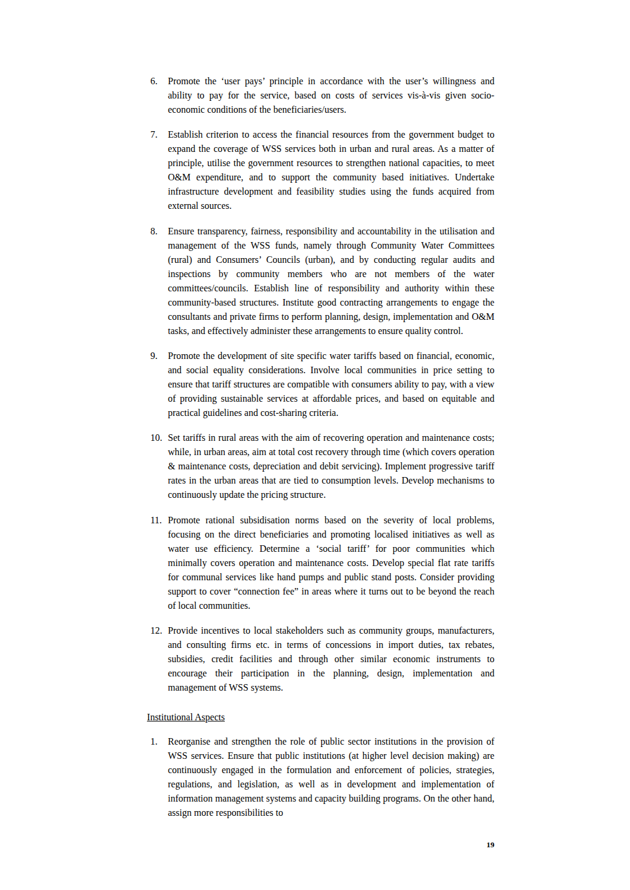Promote the ‘user pays’ principle in accordance with the user’s willingness and ability to pay for the service, based on costs of services vis-à-vis given socio-economic conditions of the beneficiaries/users.
Establish criterion to access the financial resources from the government budget to expand the coverage of WSS services both in urban and rural areas. As a matter of principle, utilise the government resources to strengthen national capacities, to meet O&M expenditure, and to support the community based initiatives. Undertake infrastructure development and feasibility studies using the funds acquired from external sources.
Ensure transparency, fairness, responsibility and accountability in the utilisation and management of the WSS funds, namely through Community Water Committees (rural) and Consumers’ Councils (urban), and by conducting regular audits and inspections by community members who are not members of the water committees/councils. Establish line of responsibility and authority within these community-based structures. Institute good contracting arrangements to engage the consultants and private firms to perform planning, design, implementation and O&M tasks, and effectively administer these arrangements to ensure quality control.
Promote the development of site specific water tariffs based on financial, economic, and social equality considerations. Involve local communities in price setting to ensure that tariff structures are compatible with consumers ability to pay, with a view of providing sustainable services at affordable prices, and based on equitable and practical guidelines and cost-sharing criteria.
Set tariffs in rural areas with the aim of recovering operation and maintenance costs; while, in urban areas, aim at total cost recovery through time (which covers operation & maintenance costs, depreciation and debit servicing). Implement progressive tariff rates in the urban areas that are tied to consumption levels. Develop mechanisms to continuously update the pricing structure.
Promote rational subsidisation norms based on the severity of local problems, focusing on the direct beneficiaries and promoting localised initiatives as well as water use efficiency. Determine a ‘social tariff’ for poor communities which minimally covers operation and maintenance costs. Develop special flat rate tariffs for communal services like hand pumps and public stand posts. Consider providing support to cover “connection fee” in areas where it turns out to be beyond the reach of local communities.
Provide incentives to local stakeholders such as community groups, manufacturers, and consulting firms etc. in terms of concessions in import duties, tax rebates, subsidies, credit facilities and through other similar economic instruments to encourage their participation in the planning, design, implementation and management of WSS systems.
Institutional Aspects
Reorganise and strengthen the role of public sector institutions in the provision of WSS services. Ensure that public institutions (at higher level decision making) are continuously engaged in the formulation and enforcement of policies, strategies, regulations, and legislation, as well as in development and implementation of information management systems and capacity building programs. On the other hand, assign more responsibilities to
19